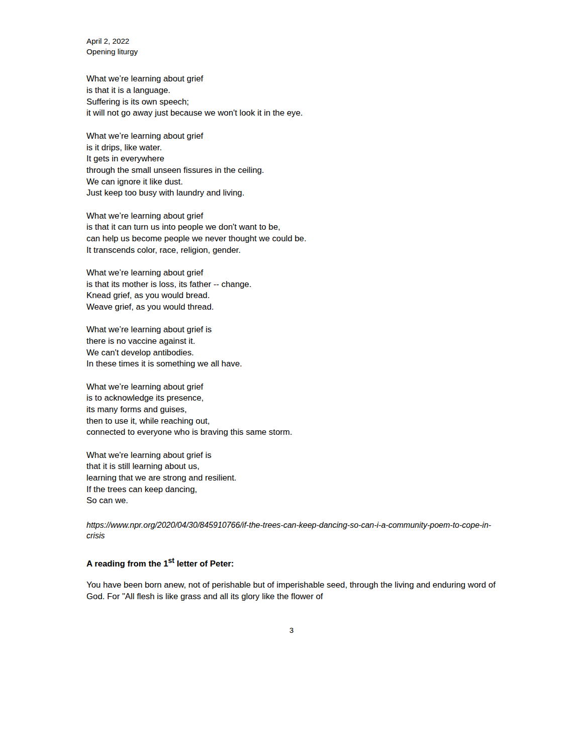April 2, 2022
Opening liturgy
What we’re learning about grief
is that it is a language.
Suffering is its own speech;
it will not go away just because we won't look it in the eye.
What we’re learning about grief
is it drips, like water.
It gets in everywhere
through the small unseen fissures in the ceiling.
We can ignore it like dust.
Just keep too busy with laundry and living.
What we’re learning about grief
is that it can turn us into people we don't want to be,
can help us become people we never thought we could be.
It transcends color, race, religion, gender.
What we’re learning about grief
is that its mother is loss, its father -- change.
Knead grief, as you would bread.
Weave grief, as you would thread.
What we’re learning about grief is
there is no vaccine against it.
We can't develop antibodies.
In these times it is something we all have.
What we’re learning about grief
is to acknowledge its presence,
its many forms and guises,
then to use it, while reaching out,
connected to everyone who is braving this same storm.
What we're learning about grief is
that it is still learning about us,
learning that we are strong and resilient.
If the trees can keep dancing,
So can we.
https://www.npr.org/2020/04/30/845910766/if-the-trees-can-keep-dancing-so-can-i-a-community-poem-to-cope-in-crisis
A reading from the 1st letter of Peter:
You have been born anew, not of perishable but of imperishable seed, through the living and enduring word of God. For "All flesh is like grass and all its glory like the flower of
3